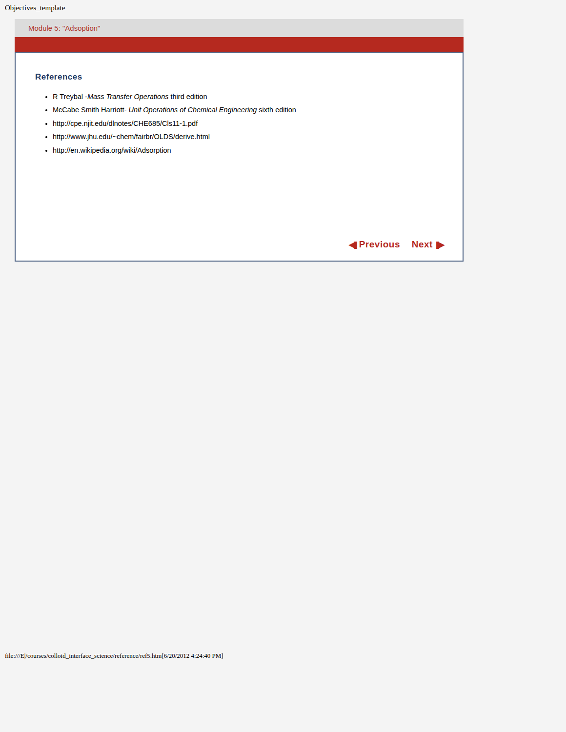Objectives_template
Module 5: "Adsoption"
References
R Treybal -Mass Transfer Operations third edition
McCabe Smith Harriott- Unit Operations of Chemical Engineering sixth edition
http://cpe.njit.edu/dlnotes/CHE685/Cls11-1.pdf
http://www.jhu.edu/~chem/fairbr/OLDS/derive.html
http://en.wikipedia.org/wiki/Adsorption
◀||| Previous Next |||▶
file:///E|/courses/colloid_interface_science/reference/ref5.htm[6/20/2012 4:24:40 PM]